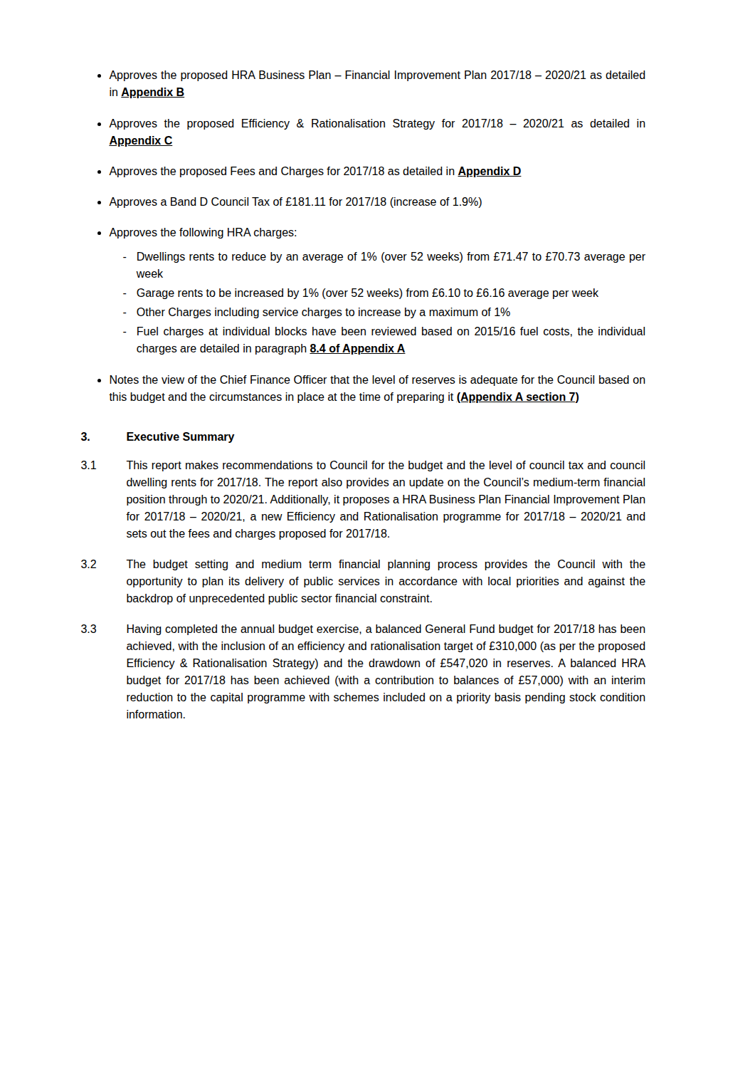Approves the proposed HRA Business Plan – Financial Improvement Plan 2017/18 – 2020/21 as detailed in Appendix B
Approves the proposed Efficiency & Rationalisation Strategy for 2017/18 – 2020/21 as detailed in Appendix C
Approves the proposed Fees and Charges for 2017/18 as detailed in Appendix D
Approves a Band D Council Tax of £181.11 for 2017/18 (increase of 1.9%)
Approves the following HRA charges:
Dwellings rents to reduce by an average of 1% (over 52 weeks) from £71.47 to £70.73 average per week
Garage rents to be increased by 1% (over 52 weeks) from £6.10 to £6.16 average per week
Other Charges including service charges to increase by a maximum of 1%
Fuel charges at individual blocks have been reviewed based on 2015/16 fuel costs, the individual charges are detailed in paragraph 8.4 of Appendix A
Notes the view of the Chief Finance Officer that the level of reserves is adequate for the Council based on this budget and the circumstances in place at the time of preparing it (Appendix A section 7)
3. Executive Summary
3.1 This report makes recommendations to Council for the budget and the level of council tax and council dwelling rents for 2017/18. The report also provides an update on the Council’s medium-term financial position through to 2020/21. Additionally, it proposes a HRA Business Plan Financial Improvement Plan for 2017/18 – 2020/21, a new Efficiency and Rationalisation programme for 2017/18 – 2020/21 and sets out the fees and charges proposed for 2017/18.
3.2 The budget setting and medium term financial planning process provides the Council with the opportunity to plan its delivery of public services in accordance with local priorities and against the backdrop of unprecedented public sector financial constraint.
3.3 Having completed the annual budget exercise, a balanced General Fund budget for 2017/18 has been achieved, with the inclusion of an efficiency and rationalisation target of £310,000 (as per the proposed Efficiency & Rationalisation Strategy) and the drawdown of £547,020 in reserves. A balanced HRA budget for 2017/18 has been achieved (with a contribution to balances of £57,000) with an interim reduction to the capital programme with schemes included on a priority basis pending stock condition information.